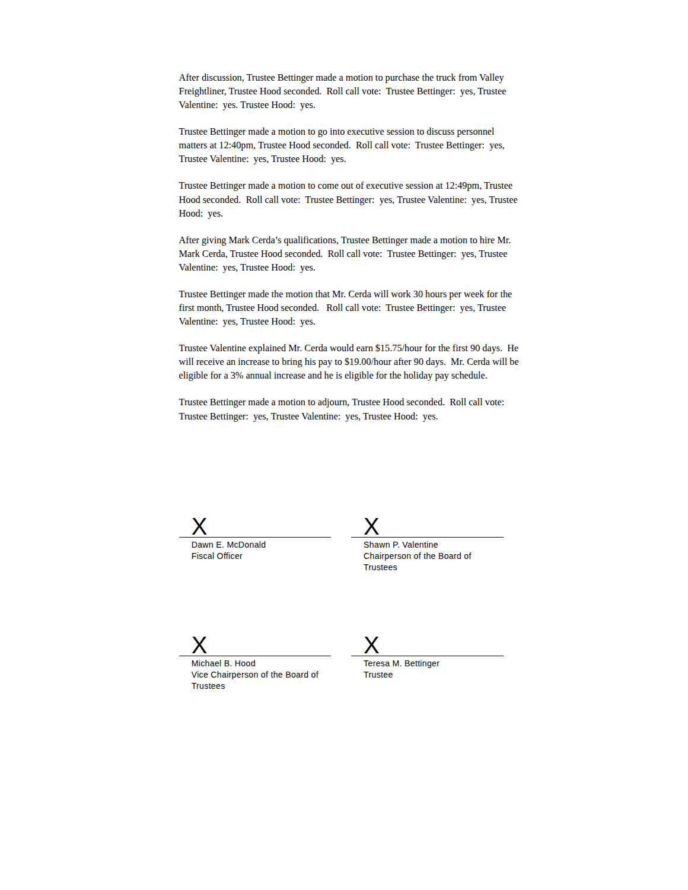After discussion, Trustee Bettinger made a motion to purchase the truck from Valley Freightliner, Trustee Hood seconded. Roll call vote: Trustee Bettinger: yes, Trustee Valentine: yes. Trustee Hood: yes.
Trustee Bettinger made a motion to go into executive session to discuss personnel matters at 12:40pm, Trustee Hood seconded. Roll call vote: Trustee Bettinger: yes, Trustee Valentine: yes, Trustee Hood: yes.
Trustee Bettinger made a motion to come out of executive session at 12:49pm, Trustee Hood seconded. Roll call vote: Trustee Bettinger: yes, Trustee Valentine: yes, Trustee Hood: yes.
After giving Mark Cerda’s qualifications, Trustee Bettinger made a motion to hire Mr. Mark Cerda, Trustee Hood seconded. Roll call vote: Trustee Bettinger: yes, Trustee Valentine: yes, Trustee Hood: yes.
Trustee Bettinger made the motion that Mr. Cerda will work 30 hours per week for the first month, Trustee Hood seconded. Roll call vote: Trustee Bettinger: yes, Trustee Valentine: yes, Trustee Hood: yes.
Trustee Valentine explained Mr. Cerda would earn $15.75/hour for the first 90 days. He will receive an increase to bring his pay to $19.00/hour after 90 days. Mr. Cerda will be eligible for a 3% annual increase and he is eligible for the holiday pay schedule.
Trustee Bettinger made a motion to adjourn, Trustee Hood seconded. Roll call vote: Trustee Bettinger: yes, Trustee Valentine: yes, Trustee Hood: yes.
| X Dawn E. McDonald Fiscal Officer | X Shawn P. Valentine Chairperson of the Board of Trustees |
| X Michael B. Hood Vice Chairperson of the Board of Trustees | X Teresa M. Bettinger Trustee |